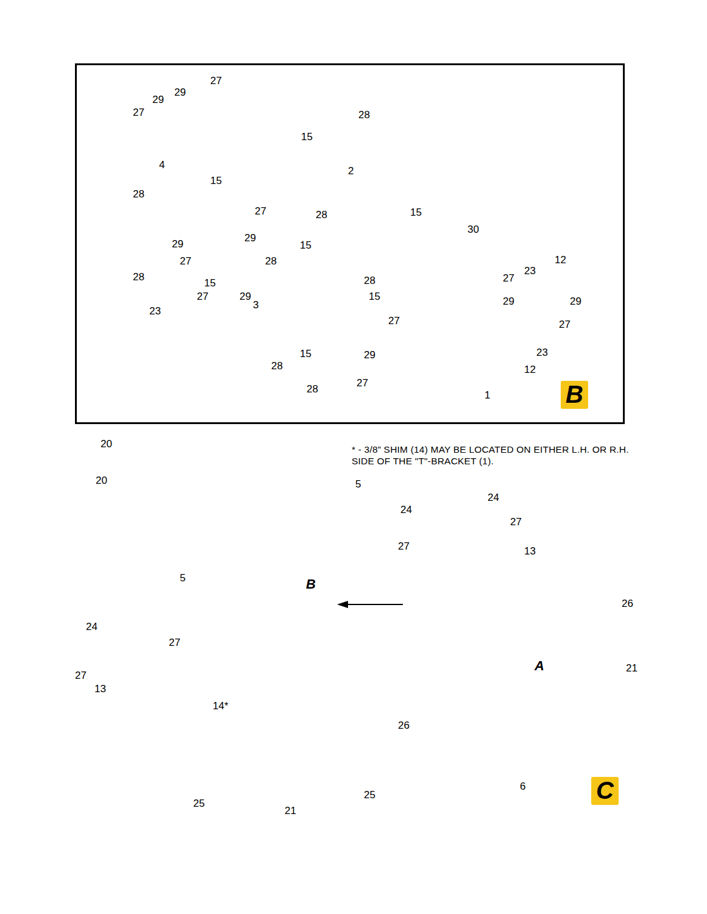Exploded assembly diagram, panels B and C
B
27 29 29 27 28 15 4 2 15 28 15 30 27 28 29 29 27 12 23 27 28 15 28 15 28 15 29 29 27 29 3 23 27 27 15 23 29 12 28 27 28 1
* - 3/8” SHIM (14) MAY BE LOCATED ON EITHER L.H. OR R.H. SIDE OF THE "T"-BRACKET (1).
C
20 20 5 24 24 27 27 13 26 21 5 24 27 27 13 26 14* 25 21 25 6 B A